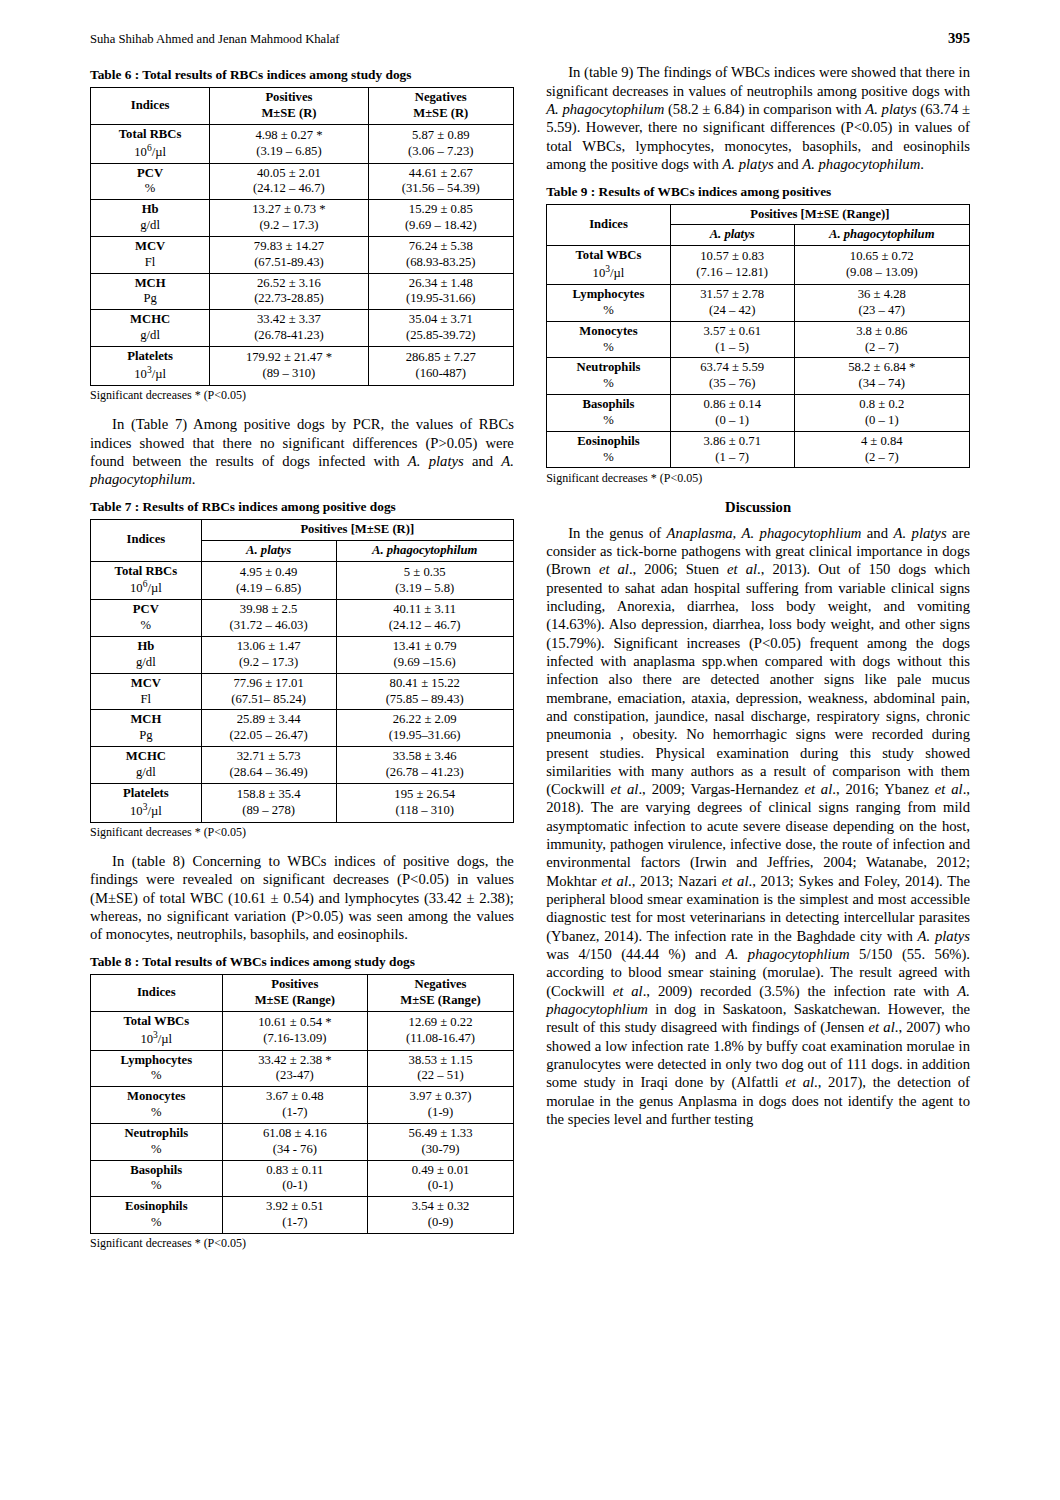Suha Shihab Ahmed and Jenan Mahmood Khalaf 395
Table 6 : Total results of RBCs indices among study dogs
| Indices | Positives M±SE (R) | Negatives M±SE (R) |
| --- | --- | --- |
| Total RBCs 10 6 /µl | 4.98 ± 0.27 * (3.19 – 6.85) | 5.87 ± 0.89 (3.06 – 7.23) |
| PCV % | 40.05 ± 2.01 (24.12 – 46.7) | 44.61 ± 2.67 (31.56 – 54.39) |
| Hb g/dl | 13.27 ± 0.73 * (9.2 – 17.3) | 15.29 ± 0.85 (9.69 – 18.42) |
| MCV Fl | 79.83 ± 14.27 (67.51-89.43) | 76.24 ± 5.38 (68.93-83.25) |
| MCH Pg | 26.52 ± 3.16 (22.73-28.85) | 26.34 ± 1.48 (19.95-31.66) |
| MCHC g/dl | 33.42 ± 3.37 (26.78-41.23) | 35.04 ± 3.71 (25.85-39.72) |
| Platelets 10 3 /µl | 179.92 ± 21.47 * (89 – 310) | 286.85 ± 7.27 (160-487) |
Significant decreases * (P<0.05)
In (Table 7) Among positive dogs by PCR, the values of RBCs indices showed that there no significant differences (P>0.05) were found between the results of dogs infected with A. platys and A. phagocytophilum.
Table 7 : Results of RBCs indices among positive dogs
| Indices | Positives [M±SE (R)] |
| --- | --- |
| A. platys | A. phagocytophilum |
| Total RBCs 10 6 /µl | 4.95 ± 0.49 (4.19 – 6.85) | 5 ± 0.35 (3.19 – 5.8) |
| PCV % | 39.98 ± 2.5 (31.72 – 46.03) | 40.11 ± 3.11 (24.12 – 46.7) |
| Hb g/dl | 13.06 ± 1.47 (9.2 – 17.3) | 13.41 ± 0.79 (9.69 –15.6) |
| MCV Fl | 77.96 ± 17.01 (67.51– 85.24) | 80.41 ± 15.22 (75.85 – 89.43) |
| MCH Pg | 25.89 ± 3.44 (22.05 – 26.47) | 26.22 ± 2.09 (19.95–31.66) |
| MCHC g/dl | 32.71 ± 5.73 (28.64 – 36.49) | 33.58 ± 3.46 (26.78 – 41.23) |
| Platelets 10 3 /µl | 158.8 ± 35.4 (89 – 278) | 195 ± 26.54 (118 – 310) |
Significant decreases * (P<0.05)
In (table 8) Concerning to WBCs indices of positive dogs, the findings were revealed on significant decreases (P<0.05) in values (M±SE) of total WBC (10.61 ± 0.54) and lymphocytes (33.42 ± 2.38); whereas, no significant variation (P>0.05) was seen among the values of monocytes, neutrophils, basophils, and eosinophils.
Table 8 : Total results of WBCs indices among study dogs
| Indices | Positives M±SE (Range) | Negatives M±SE (Range) |
| --- | --- | --- |
| Total WBCs 10 3 /µl | 10.61 ± 0.54 * (7.16-13.09) | 12.69 ± 0.22 (11.08-16.47) |
| Lymphocytes % | 33.42 ± 2.38 * (23-47) | 38.53 ± 1.15 (22 – 51) |
| Monocytes % | 3.67 ± 0.48 (1-7) | 3.97 ± 0.37) (1-9) |
| Neutrophils % | 61.08 ± 4.16 (34 - 76) | 56.49 ± 1.33 (30-79) |
| Basophils % | 0.83 ± 0.11 (0-1) | 0.49 ± 0.01 (0-1) |
| Eosinophils % | 3.92 ± 0.51 (1-7) | 3.54 ± 0.32 (0-9) |
Significant decreases * (P<0.05)
In (table 9) The findings of WBCs indices were showed that there in significant decreases in values of neutrophils among positive dogs with A. phagocytophilum (58.2 ± 6.84) in comparison with A. platys (63.74 ± 5.59). However, there no significant differences (P<0.05) in values of total WBCs, lymphocytes, monocytes, basophils, and eosinophils among the positive dogs with A. platys and A. phagocytophilum.
Table 9 : Results of WBCs indices among positives
| Indices | Positives [M±SE (Range)] |
| --- | --- |
| A. platys | A. phagocytophilum |
| Total WBCs 10 3 /µl | 10.57 ± 0.83 (7.16 – 12.81) | 10.65 ± 0.72 (9.08 – 13.09) |
| Lymphocytes % | 31.57 ± 2.78 (24 – 42) | 36 ± 4.28 (23 – 47) |
| Monocytes % | 3.57 ± 0.61 (1 – 5) | 3.8 ± 0.86 (2 – 7) |
| Neutrophils % | 63.74 ± 5.59 (35 – 76) | 58.2 ± 6.84 * (34 – 74) |
| Basophils % | 0.86 ± 0.14 (0 – 1) | 0.8 ± 0.2 (0 – 1) |
| Eosinophils % | 3.86 ± 0.71 (1 – 7) | 4 ± 0.84 (2 – 7) |
Significant decreases * (P<0.05)
Discussion
In the genus of Anaplasma, A. phagocytophlium and A. platys are consider as tick-borne pathogens with great clinical importance in dogs (Brown et al., 2006; Stuen et al., 2013). Out of 150 dogs which presented to sahat adan hospital suffering from variable clinical signs including, Anorexia, diarrhea, loss body weight, and vomiting (14.63%). Also depression, diarrhea, loss body weight, and other signs (15.79%). Significant increases (P<0.05) frequent among the dogs infected with anaplasma spp.when compared with dogs without this infection also there are detected another signs like pale mucus membrane, emaciation, ataxia, depression, weakness, abdominal pain, and constipation, jaundice, nasal discharge, respiratory signs, chronic pneumonia , obesity. No hemorrhagic signs were recorded during present studies. Physical examination during this study showed similarities with many authors as a result of comparison with them (Cockwill et al., 2009; Vargas-Hernandez et al., 2016; Ybanez et al., 2018). The are varying degrees of clinical signs ranging from mild asymptomatic infection to acute severe disease depending on the host, immunity, pathogen virulence, infective dose, the route of infection and environmental factors (Irwin and Jeffries, 2004; Watanabe, 2012; Mokhtar et al., 2013; Nazari et al., 2013; Sykes and Foley, 2014). The peripheral blood smear examination is the simplest and most accessible diagnostic test for most veterinarians in detecting intercellular parasites (Ybanez, 2014). The infection rate in the Baghdade city with A. platys was 4/150 (44.44 %) and A. phagocytophlium 5/150 (55. 56%). according to blood smear staining (morulae). The result agreed with (Cockwill et al., 2009) recorded (3.5%) the infection rate with A. phagocytophlium in dog in Saskatoon, Saskatchewan. However, the result of this study disagreed with findings of (Jensen et al., 2007) who showed a low infection rate 1.8% by buffy coat examination morulae in granulocytes were detected in only two dog out of 111 dogs. in addition some study in Iraqi done by (Alfattli et al., 2017), the detection of morulae in the genus Anplasma in dogs does not identify the agent to the species level and further testing